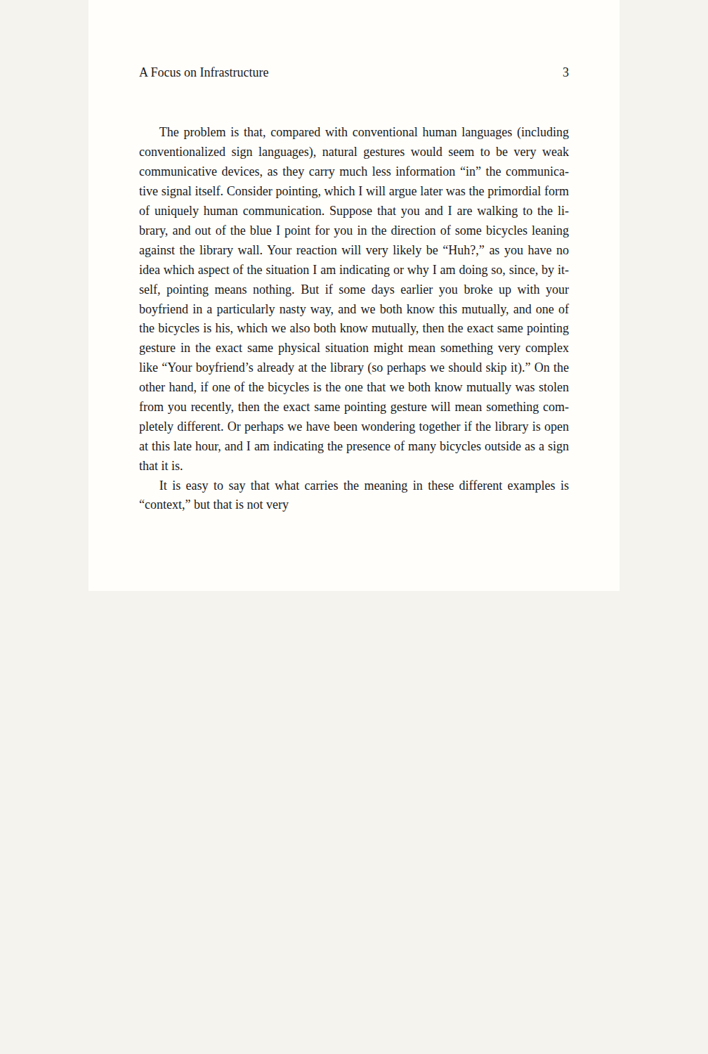A Focus on Infrastructure 3
The problem is that, compared with conventional human languages (including conventionalized sign languages), natural gestures would seem to be very weak communicative devices, as they carry much less information “in” the communicative signal itself. Consider pointing, which I will argue later was the primordial form of uniquely human communication. Suppose that you and I are walking to the library, and out of the blue I point for you in the direction of some bicycles leaning against the library wall. Your reaction will very likely be “Huh?,” as you have no idea which aspect of the situation I am indicating or why I am doing so, since, by itself, pointing means nothing. But if some days earlier you broke up with your boyfriend in a particularly nasty way, and we both know this mutually, and one of the bicycles is his, which we also both know mutually, then the exact same pointing gesture in the exact same physical situation might mean something very complex like “Your boyfriend’s already at the library (so perhaps we should skip it).” On the other hand, if one of the bicycles is the one that we both know mutually was stolen from you recently, then the exact same pointing gesture will mean something completely different. Or perhaps we have been wondering together if the library is open at this late hour, and I am indicating the presence of many bicycles outside as a sign that it is.
It is easy to say that what carries the meaning in these different examples is “context,” but that is not very